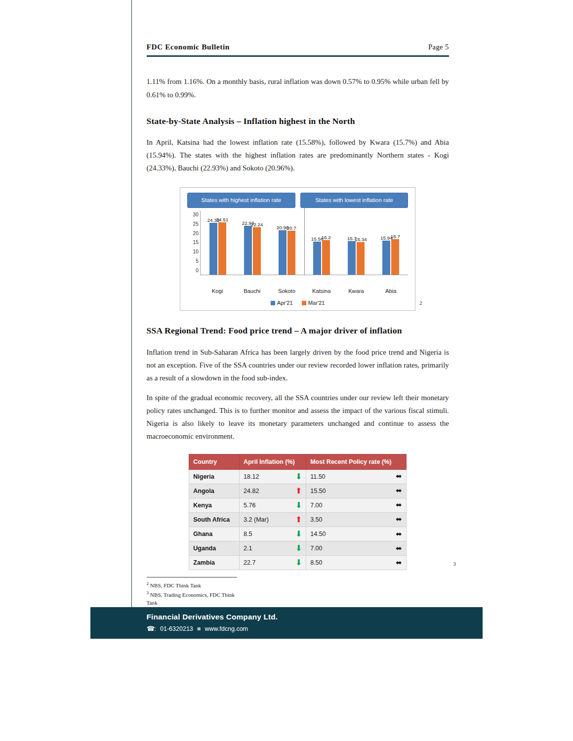FDC Economic Bulletin
Page 5
1.11% from 1.16%. On a monthly basis, rural inflation was down 0.57% to 0.95% while urban fell by 0.61% to 0.99%.
State-by-State Analysis – Inflation highest in the North
In April, Katsina had the lowest inflation rate (15.58%), followed by Kwara (15.7%) and Abia (15.94%). The states with the highest inflation rates are predominantly Northern states - Kogi (24.33%), Bauchi (22.93%) and Sokoto (20.96%).
States with highest inflation rate
States with lowest inflation rate
30
25
20
15
10
5
0
24.33
24.51
22.93
22.24
20.96
20.7
15.58
16.2
15.7
15.34
15.94
16.7
Kogi
Bauchi
Sokoto
Katsina
Kwara
Abia
Apr'21 Mar'21
2
SSA Regional Trend: Food price trend – A major driver of inflation
Inflation trend in Sub-Saharan Africa has been largely driven by the food price trend and Nigeria is not an exception. Five of the SSA countries under our review recorded lower inflation rates, primarily as a result of a slowdown in the food sub-index.
In spite of the gradual economic recovery, all the SSA countries under our review left their monetary policy rates unchanged. This is to further monitor and assess the impact of the various fiscal stimuli. Nigeria is also likely to leave its monetary parameters unchanged and continue to assess the macroeconomic environment.
| Country | April Inflation (%) | Most Recent Policy rate (%) |
| --- | --- | --- |
| Nigeria | 18.12 ⬇ | 11.50 ⬌ |
| Angola | 24.82 ⬆ | 15.50 ⬌ |
| Kenya | 5.76 ⬇ | 7.00 ⬌ |
| South Africa | 3.2 (Mar) ⬆ | 3.50 ⬌ |
| Ghana | 8.5 ⬇ | 14.50 ⬌ |
| Uganda | 2.1 ⬇ | 7.00 ⬌ |
| Zambia | 22.7 ⬇ | 8.50 ⬌ |
3
2 NBS, FDC Think Tank
3 NBS, Trading Economics, FDC Think Tank
Financial Derivatives Company Ltd.
☎: 01-6320213 ■ www.fdcng.com